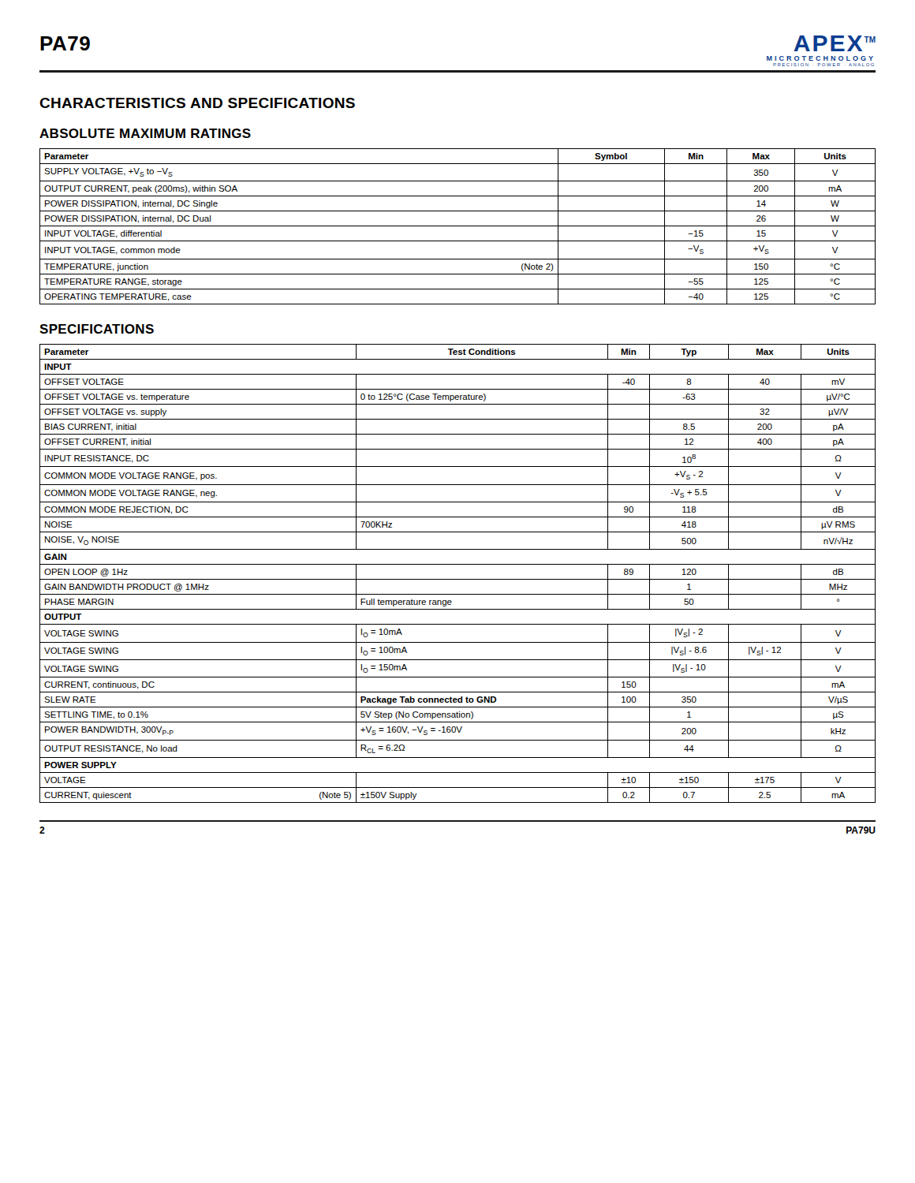PA79
APEXTM
MICROTECHNOLOGY
PRECISION · POWER · ANALOG
CHARACTERISTICS AND SPECIFICATIONS
ABSOLUTE MAXIMUM RATINGS
| Parameter | Symbol | Min | Max | Units |
| --- | --- | --- | --- | --- |
| SUPPLY VOLTAGE, +V S to −V S | | | 350 | V |
| OUTPUT CURRENT, peak (200ms), within SOA | | | 200 | mA |
| POWER DISSIPATION, internal, DC Single | | | 14 | W |
| POWER DISSIPATION, internal, DC Dual | | | 26 | W |
| INPUT VOLTAGE, differential | | −15 | 15 | V |
| INPUT VOLTAGE, common mode | | −V S | +V S | V |
| TEMPERATURE, junction (Note 2) | | | 150 | °C |
| TEMPERATURE RANGE, storage | | −55 | 125 | °C |
| OPERATING TEMPERATURE, case | | −40 | 125 | °C |
SPECIFICATIONS
| Parameter | Test Conditions | Min | Typ | Max | Units |
| --- | --- | --- | --- | --- | --- |
| INPUT |
| OFFSET VOLTAGE | | -40 | 8 | 40 | mV |
| OFFSET VOLTAGE vs. temperature | 0 to 125°C (Case Temperature) | | -63 | | µV/°C |
| OFFSET VOLTAGE vs. supply | | | | 32 | µV/V |
| BIAS CURRENT, initial | | | 8.5 | 200 | pA |
| OFFSET CURRENT, initial | | | 12 | 400 | pA |
| INPUT RESISTANCE, DC | | | 10 8 | | Ω |
| COMMON MODE VOLTAGE RANGE, pos. | | | +V S - 2 | | V |
| COMMON MODE VOLTAGE RANGE, neg. | | | -V S + 5.5 | | V |
| COMMON MODE REJECTION, DC | | 90 | 118 | | dB |
| NOISE | 700KHz | | 418 | | µV RMS |
| NOISE, V O NOISE | | | 500 | | nV/√Hz |
| GAIN |
| OPEN LOOP @ 1Hz | | 89 | 120 | | dB |
| GAIN BANDWIDTH PRODUCT @ 1MHz | | | 1 | | MHz |
| PHASE MARGIN | Full temperature range | | 50 | | ° |
| OUTPUT |
| VOLTAGE SWING | I O = 10mA | | /V S / - 2 | | V |
| VOLTAGE SWING | I O = 100mA | | /V S / - 8.6 | /V S / - 12 | V |
| VOLTAGE SWING | I O = 150mA | | /V S / - 10 | | V |
| CURRENT, continuous, DC | | 150 | | | mA |
| SLEW RATE | Package Tab connected to GND | 100 | 350 | | V/µS |
| SETTLING TIME, to 0.1% | 5V Step (No Compensation) | | 1 | | µS |
| POWER BANDWIDTH, 300V P-P | +V S = 160V, −V S = -160V | | 200 | | kHz |
| OUTPUT RESISTANCE, No load | R CL = 6.2Ω | | 44 | | Ω |
| POWER SUPPLY |
| VOLTAGE | | ±10 | ±150 | ±175 | V |
| CURRENT, quiescent (Note 5) | ±150V Supply | 0.2 | 0.7 | 2.5 | mA |
2
PA79U